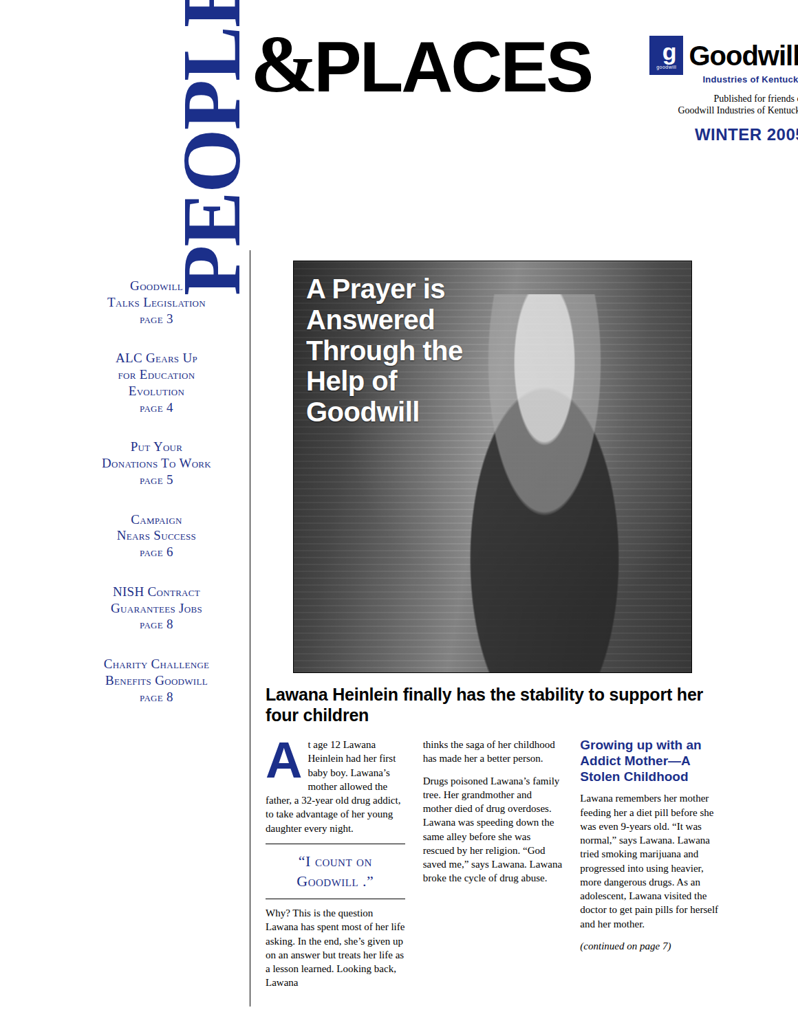PEOPLE
&PLACES
ggoodwill
Goodwill®
Industries of Kentucky
Published for friends of
Goodwill Industries of Kentucky
WINTER 2005
Goodwill
Talks Legislationpage 3
ALC Gears Up
for Education
Evolutionpage 4
Put Your
Donations To Workpage 5
Campaign
Nears Successpage 6
NISH Contract
Guarantees Jobspage 8
Charity Challenge
Benefits Goodwillpage 8
A Prayer is
Answered
Through the
Help of
Goodwill
Lawana Heinlein finally has the stability to support her four children
At age 12 Lawana Heinlein had her first baby boy. Lawana’s mother allowed the father, a 32-year old drug addict, to take advantage of her young daughter every night.
“I count on Goodwill .”
Why? This is the question Lawana has spent most of her life asking. In the end, she’s given up on an answer but treats her life as a lesson learned. Looking back, Lawana
thinks the saga of her childhood has made her a better person.
Drugs poisoned Lawana’s family tree. Her grandmother and mother died of drug overdoses. Lawana was speeding down the same alley before she was rescued by her religion. “God saved me,” says Lawana. Lawana broke the cycle of drug abuse.
Growing up with an Addict Mother—A Stolen Childhood
Lawana remembers her mother feeding her a diet pill before she was even 9-years old. “It was normal,” says Lawana. Lawana tried smoking marijuana and progressed into using heavier, more dangerous drugs. As an adolescent, Lawana visited the doctor to get pain pills for herself and her mother.
(continued on page 7)